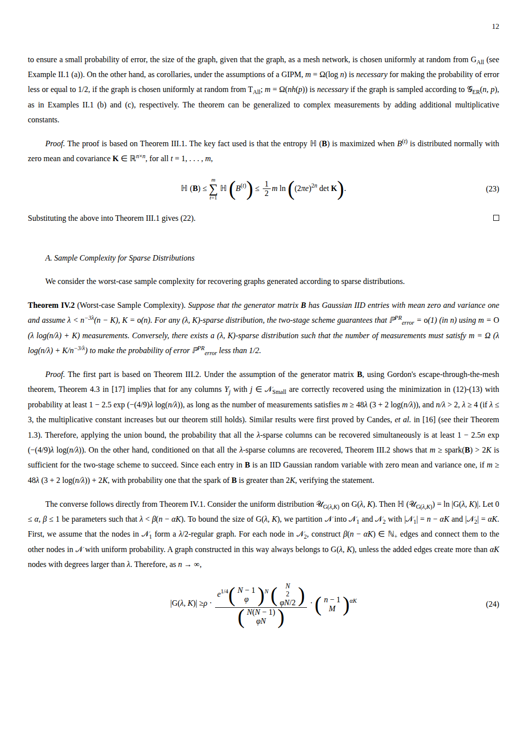12
to ensure a small probability of error, the size of the graph, given that the graph, as a mesh network, is chosen uniformly at random from GAll (see Example II.1 (a)). On the other hand, as corollaries, under the assumptions of a GIPM, m = Ω(log n) is necessary for making the probability of error less or equal to 1/2, if the graph is chosen uniformly at random from TAll; m = Ω(nh(p)) is necessary if the graph is sampled according to 𝒢ER(n, p), as in Examples II.1 (b) and (c), respectively. The theorem can be generalized to complex measurements by adding additional multiplicative constants.
Proof. The proof is based on Theorem III.1. The key fact used is that the entropy ℍ (B) is maximized when B(t) is distributed normally with zero mean and covariance K ∈ ℝn×n, for all t = 1, . . . , m,
ℍ (B) ≤ m∑t=1 ℍ (B(t)) ≤ 12 m ln ((2πe)2n det K). (23)
Substituting the above into Theorem III.1 gives (22).
A. Sample Complexity for Sparse Distributions
We consider the worst-case sample complexity for recovering graphs generated according to sparse distributions.
Theorem IV.2 (Worst-case Sample Complexity). Suppose that the generator matrix B has Gaussian IID entries with mean zero and variance one and assume λ < n−3λ(n − K), K = o(n). For any (λ, K)-sparse distribution, the two-stage scheme guarantees that ℙPRerror = o(1) (in n) using m = O (λ log(n/λ) + K) measurements. Conversely, there exists a (λ, K)-sparse distribution such that the number of measurements must satisfy m = Ω (λ log(n/λ) + K/n−3/λ) to make the probability of error ℙPRerror less than 1/2.
Proof. The first part is based on Theorem III.2. Under the assumption of the generator matrix B, using Gordon's escape-through-the-mesh theorem, Theorem 4.3 in [17] implies that for any columns Yj with j ∈ 𝒩Small are correctly recovered using the minimization in (12)-(13) with probability at least 1 − 2.5 exp (−(4/9)λ log(n/λ)), as long as the number of measurements satisfies m ≥ 48λ (3 + 2 log(n/λ)), and n/λ > 2, λ ≥ 4 (if λ ≤ 3, the multiplicative constant increases but our theorem still holds). Similar results were first proved by Candes, et al. in [16] (see their Theorem 1.3). Therefore, applying the union bound, the probability that all the λ-sparse columns can be recovered simultaneously is at least 1 − 2.5n exp (−(4/9)λ log(n/λ)). On the other hand, conditioned on that all the λ-sparse columns are recovered, Theorem III.2 shows that m ≥ spark(B) > 2K is sufficient for the two-stage scheme to succeed. Since each entry in B is an IID Gaussian random variable with zero mean and variance one, if m ≥ 48λ (3 + 2 log(n/λ)) + 2K, with probability one that the spark of B is greater than 2K, verifying the statement.
The converse follows directly from Theorem IV.1. Consider the uniform distribution 𝒰G(λ,K) on G(λ, K). Then ℍ (𝒰G(λ,K)) = ln |G(λ, K)|. Let 0 ≤ α, β ≤ 1 be parameters such that λ < β(n − αK). To bound the size of G(λ, K), we partition 𝒩 into 𝒩1 and 𝒩2 with |𝒩1| = n − αK and |𝒩2| = αK. First, we assume that the nodes in 𝒩1 form a λ/2-regular graph. For each node in 𝒩2, construct β(n − αK) ∈ ℕ+ edges and connect them to the other nodes in 𝒩 with uniform probability. A graph constructed in this way always belongs to G(λ, K), unless the added edges create more than αK nodes with degrees larger than λ. Therefore, as n → ∞,
|G(λ, K)| ≥ρ · e1/4(N − 1 φ)N (N 2 φN/2)(N(N − 1) φN) · (n − 1 M)αK (24)